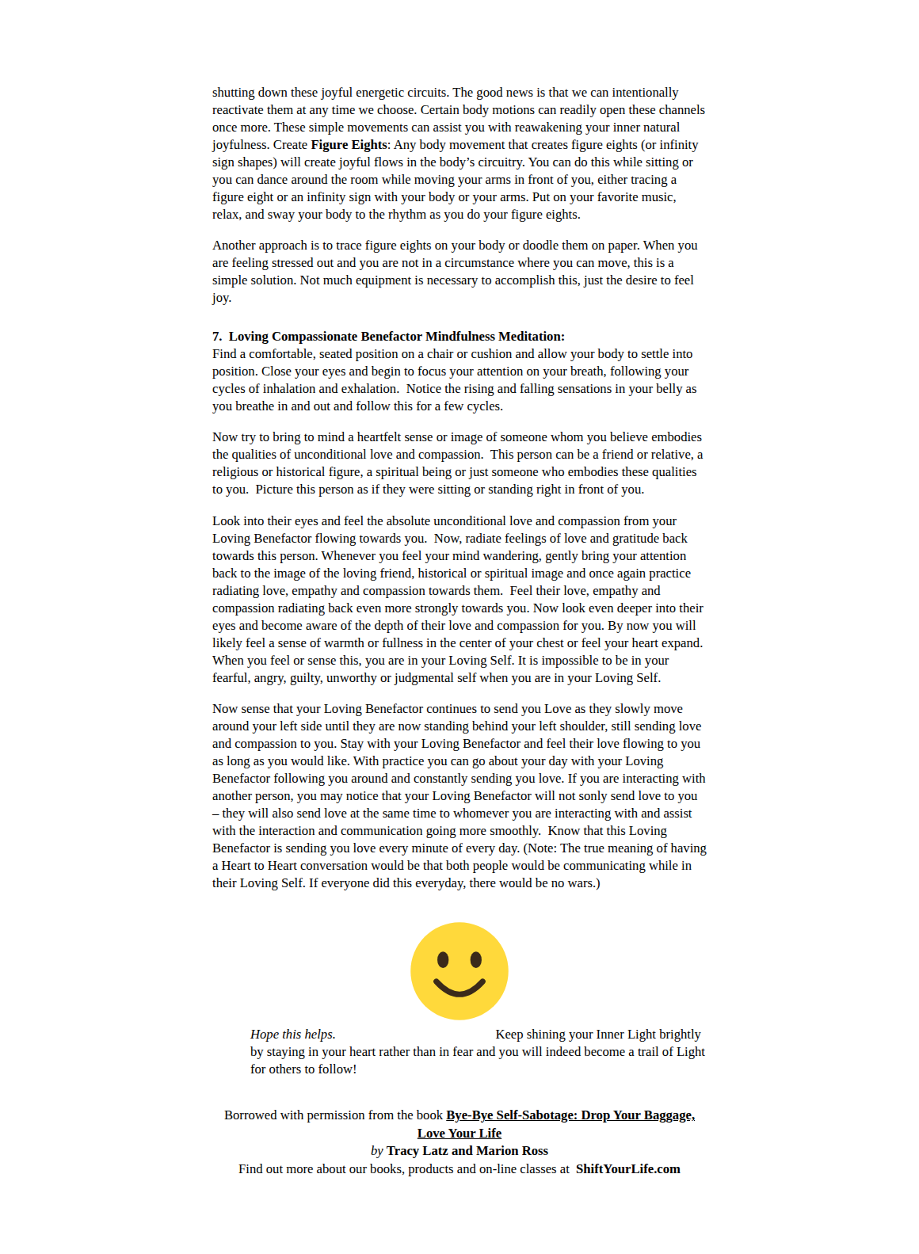shutting down these joyful energetic circuits. The good news is that we can intentionally reactivate them at any time we choose. Certain body motions can readily open these channels once more. These simple movements can assist you with reawakening your inner natural joyfulness. Create Figure Eights: Any body movement that creates figure eights (or infinity sign shapes) will create joyful flows in the body’s circuitry. You can do this while sitting or you can dance around the room while moving your arms in front of you, either tracing a figure eight or an infinity sign with your body or your arms. Put on your favorite music, relax, and sway your body to the rhythm as you do your figure eights.
Another approach is to trace figure eights on your body or doodle them on paper. When you are feeling stressed out and you are not in a circumstance where you can move, this is a simple solution. Not much equipment is necessary to accomplish this, just the desire to feel joy.
7. Loving Compassionate Benefactor Mindfulness Meditation:
Find a comfortable, seated position on a chair or cushion and allow your body to settle into position. Close your eyes and begin to focus your attention on your breath, following your cycles of inhalation and exhalation. Notice the rising and falling sensations in your belly as you breathe in and out and follow this for a few cycles.
Now try to bring to mind a heartfelt sense or image of someone whom you believe embodies the qualities of unconditional love and compassion. This person can be a friend or relative, a religious or historical figure, a spiritual being or just someone who embodies these qualities to you. Picture this person as if they were sitting or standing right in front of you.
Look into their eyes and feel the absolute unconditional love and compassion from your Loving Benefactor flowing towards you. Now, radiate feelings of love and gratitude back towards this person. Whenever you feel your mind wandering, gently bring your attention back to the image of the loving friend, historical or spiritual image and once again practice radiating love, empathy and compassion towards them. Feel their love, empathy and compassion radiating back even more strongly towards you. Now look even deeper into their eyes and become aware of the depth of their love and compassion for you. By now you will likely feel a sense of warmth or fullness in the center of your chest or feel your heart expand. When you feel or sense this, you are in your Loving Self. It is impossible to be in your fearful, angry, guilty, unworthy or judgmental self when you are in your Loving Self.
Now sense that your Loving Benefactor continues to send you Love as they slowly move around your left side until they are now standing behind your left shoulder, still sending love and compassion to you. Stay with your Loving Benefactor and feel their love flowing to you as long as you would like. With practice you can go about your day with your Loving Benefactor following you around and constantly sending you love. If you are interacting with another person, you may notice that your Loving Benefactor will not sonly send love to you – they will also send love at the same time to whomever you are interacting with and assist with the interaction and communication going more smoothly. Know that this Loving Benefactor is sending you love every minute of every day. (Note: The true meaning of having a Heart to Heart conversation would be that both people would be communicating while in their Loving Self. If everyone did this everyday, there would be no wars.)
Hope this helps. Keep shining your Inner Light brightly by staying in your heart rather than in fear and you will indeed become a trail of Light for others to follow!
Borrowed with permission from the book Bye-Bye Self-Sabotage: Drop Your Baggage, Love Your Life
by Tracy Latz and Marion Ross
Find out more about our books, products and on-line classes at ShiftYourLife.com